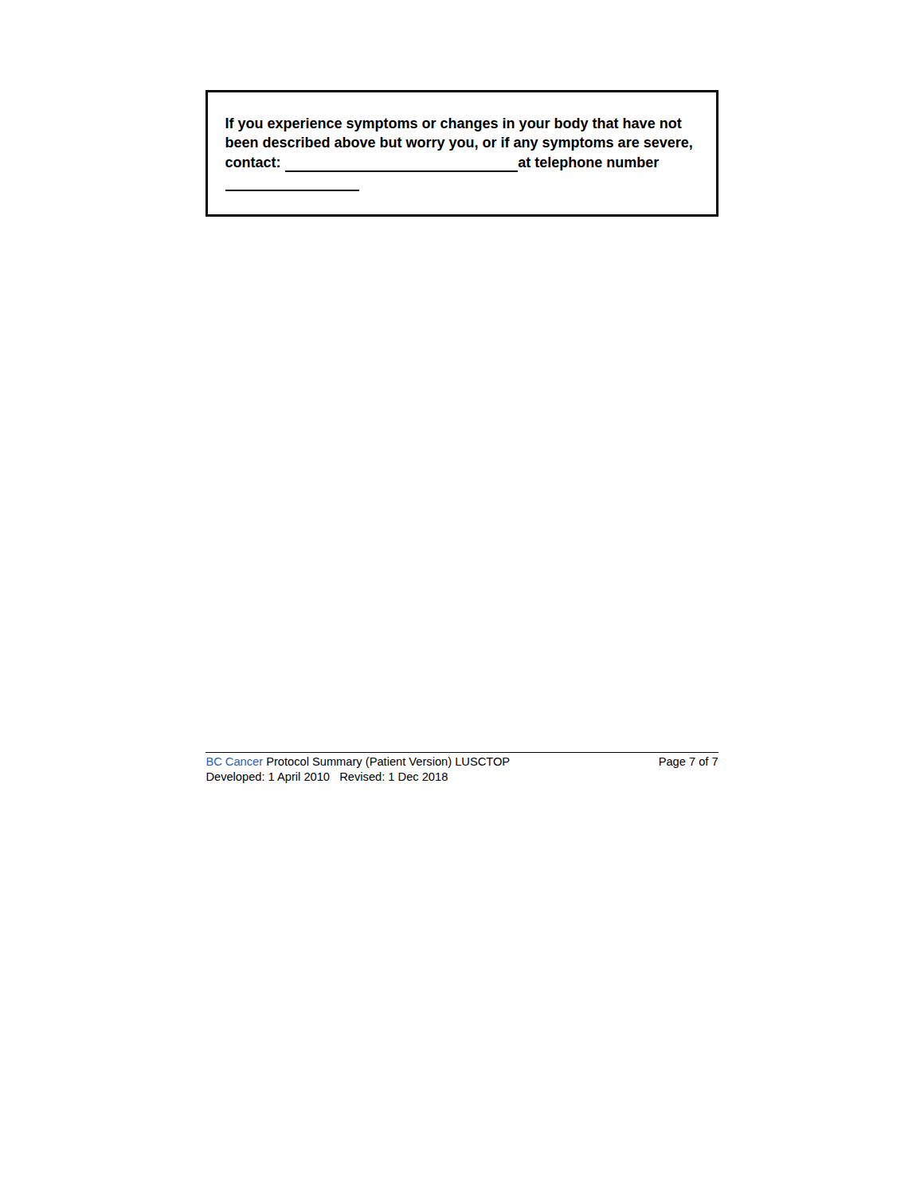If you experience symptoms or changes in your body that have not been described above but worry you, or if any symptoms are severe, contact: at telephone number
BC Cancer Protocol Summary (Patient Version) LUSCTOP
Page 7 of 7
Developed: 1 April 2010 Revised: 1 Dec 2018